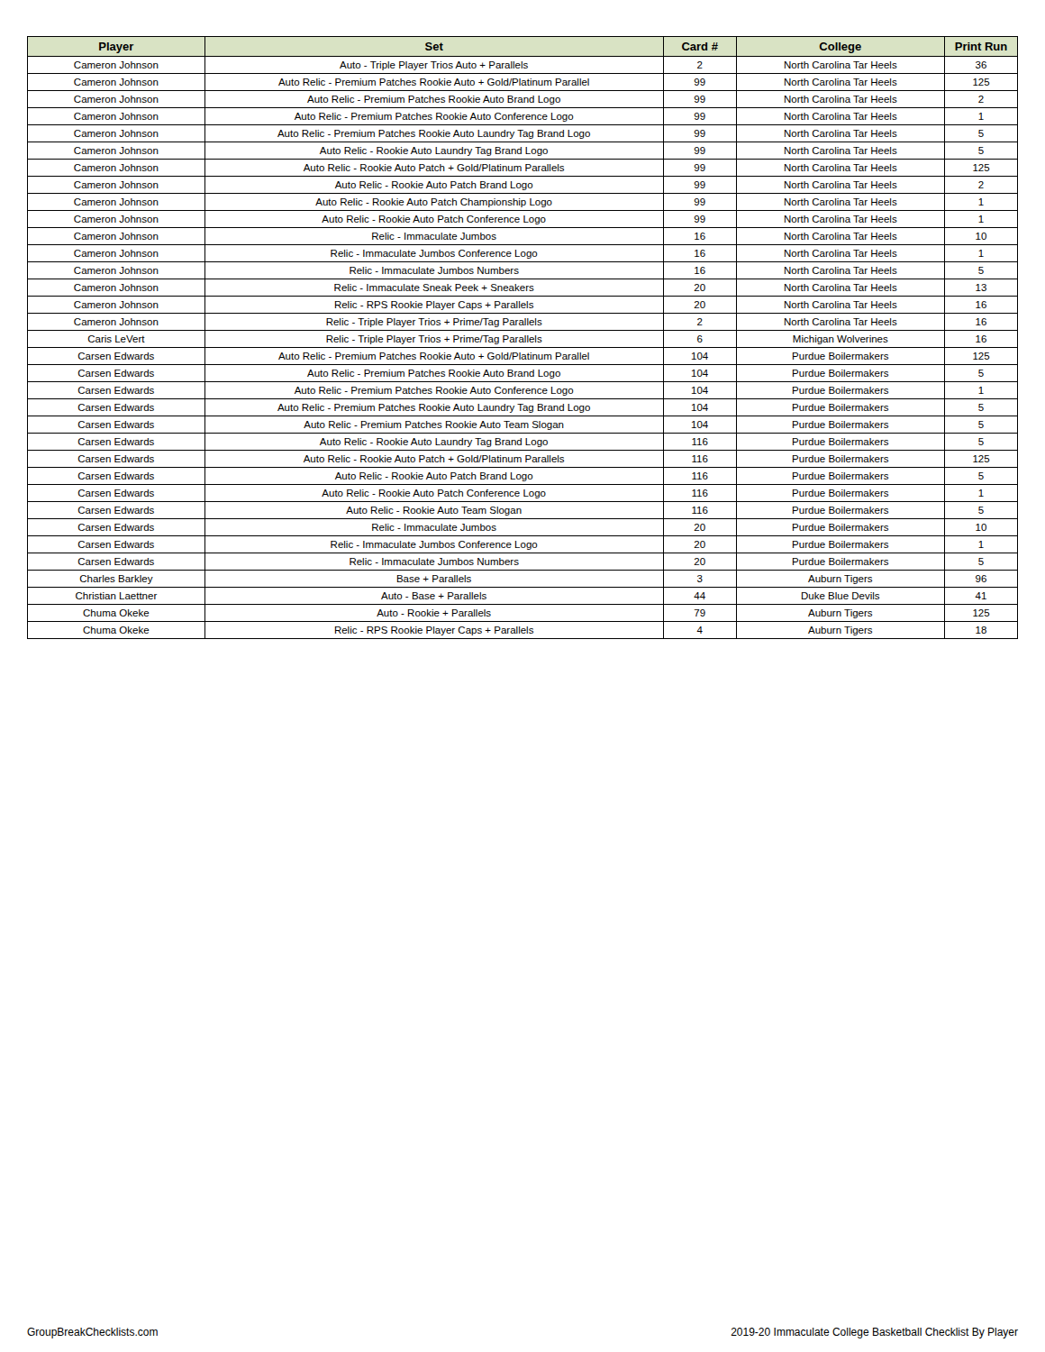| Player | Set | Card # | College | Print Run |
| --- | --- | --- | --- | --- |
| Cameron Johnson | Auto - Triple Player Trios Auto + Parallels | 2 | North Carolina Tar Heels | 36 |
| Cameron Johnson | Auto Relic - Premium Patches Rookie Auto + Gold/Platinum Parallel | 99 | North Carolina Tar Heels | 125 |
| Cameron Johnson | Auto Relic - Premium Patches Rookie Auto Brand Logo | 99 | North Carolina Tar Heels | 2 |
| Cameron Johnson | Auto Relic - Premium Patches Rookie Auto Conference Logo | 99 | North Carolina Tar Heels | 1 |
| Cameron Johnson | Auto Relic - Premium Patches Rookie Auto Laundry Tag Brand Logo | 99 | North Carolina Tar Heels | 5 |
| Cameron Johnson | Auto Relic - Rookie Auto Laundry Tag Brand Logo | 99 | North Carolina Tar Heels | 5 |
| Cameron Johnson | Auto Relic - Rookie Auto Patch + Gold/Platinum Parallels | 99 | North Carolina Tar Heels | 125 |
| Cameron Johnson | Auto Relic - Rookie Auto Patch Brand Logo | 99 | North Carolina Tar Heels | 2 |
| Cameron Johnson | Auto Relic - Rookie Auto Patch Championship Logo | 99 | North Carolina Tar Heels | 1 |
| Cameron Johnson | Auto Relic - Rookie Auto Patch Conference Logo | 99 | North Carolina Tar Heels | 1 |
| Cameron Johnson | Relic - Immaculate Jumbos | 16 | North Carolina Tar Heels | 10 |
| Cameron Johnson | Relic - Immaculate Jumbos Conference Logo | 16 | North Carolina Tar Heels | 1 |
| Cameron Johnson | Relic - Immaculate Jumbos Numbers | 16 | North Carolina Tar Heels | 5 |
| Cameron Johnson | Relic - Immaculate Sneak Peek + Sneakers | 20 | North Carolina Tar Heels | 13 |
| Cameron Johnson | Relic - RPS Rookie Player Caps + Parallels | 20 | North Carolina Tar Heels | 16 |
| Cameron Johnson | Relic - Triple Player Trios + Prime/Tag Parallels | 2 | North Carolina Tar Heels | 16 |
| Caris LeVert | Relic - Triple Player Trios + Prime/Tag Parallels | 6 | Michigan Wolverines | 16 |
| Carsen Edwards | Auto Relic - Premium Patches Rookie Auto + Gold/Platinum Parallel | 104 | Purdue Boilermakers | 125 |
| Carsen Edwards | Auto Relic - Premium Patches Rookie Auto Brand Logo | 104 | Purdue Boilermakers | 5 |
| Carsen Edwards | Auto Relic - Premium Patches Rookie Auto Conference Logo | 104 | Purdue Boilermakers | 1 |
| Carsen Edwards | Auto Relic - Premium Patches Rookie Auto Laundry Tag Brand Logo | 104 | Purdue Boilermakers | 5 |
| Carsen Edwards | Auto Relic - Premium Patches Rookie Auto Team Slogan | 104 | Purdue Boilermakers | 5 |
| Carsen Edwards | Auto Relic - Rookie Auto Laundry Tag Brand Logo | 116 | Purdue Boilermakers | 5 |
| Carsen Edwards | Auto Relic - Rookie Auto Patch + Gold/Platinum Parallels | 116 | Purdue Boilermakers | 125 |
| Carsen Edwards | Auto Relic - Rookie Auto Patch Brand Logo | 116 | Purdue Boilermakers | 5 |
| Carsen Edwards | Auto Relic - Rookie Auto Patch Conference Logo | 116 | Purdue Boilermakers | 1 |
| Carsen Edwards | Auto Relic - Rookie Auto Team Slogan | 116 | Purdue Boilermakers | 5 |
| Carsen Edwards | Relic - Immaculate Jumbos | 20 | Purdue Boilermakers | 10 |
| Carsen Edwards | Relic - Immaculate Jumbos Conference Logo | 20 | Purdue Boilermakers | 1 |
| Carsen Edwards | Relic - Immaculate Jumbos Numbers | 20 | Purdue Boilermakers | 5 |
| Charles Barkley | Base + Parallels | 3 | Auburn Tigers | 96 |
| Christian Laettner | Auto - Base + Parallels | 44 | Duke Blue Devils | 41 |
| Chuma Okeke | Auto - Rookie + Parallels | 79 | Auburn Tigers | 125 |
| Chuma Okeke | Relic - RPS Rookie Player Caps + Parallels | 4 | Auburn Tigers | 18 |
GroupBreakChecklists.com 2019-20 Immaculate College Basketball Checklist By Player